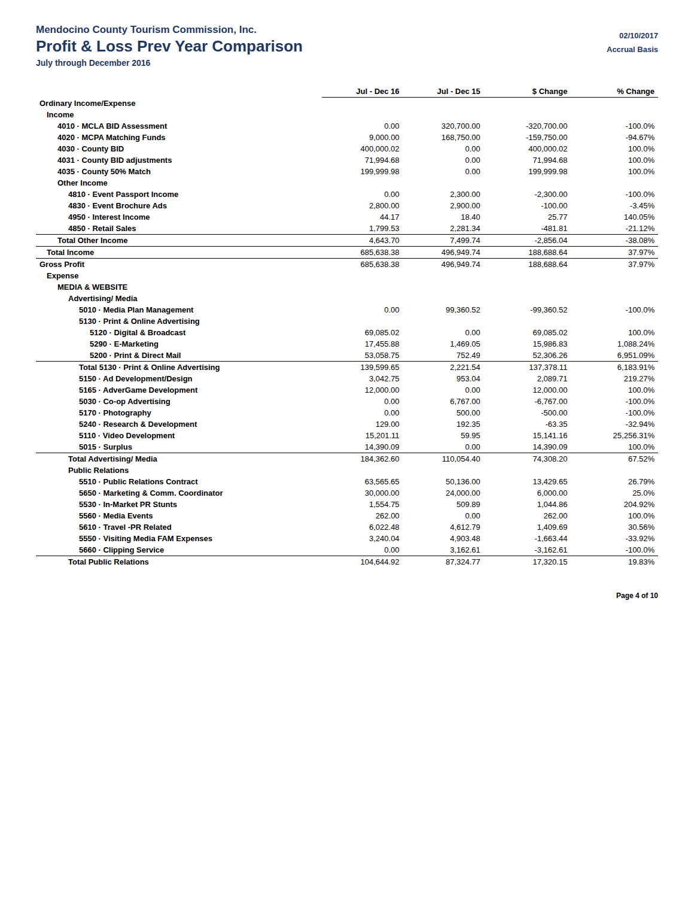Mendocino County Tourism Commission, Inc.
Profit & Loss Prev Year Comparison
July through December 2016
02/10/2017
Accrual Basis
| | Jul - Dec 16 | Jul - Dec 15 | $ Change | % Change |
| --- | --- | --- | --- | --- |
| Ordinary Income/Expense | | | | |
| Income | | | | |
| 4010 · MCLA BID Assessment | 0.00 | 320,700.00 | -320,700.00 | -100.0% |
| 4020 · MCPA Matching Funds | 9,000.00 | 168,750.00 | -159,750.00 | -94.67% |
| 4030 · County BID | 400,000.02 | 0.00 | 400,000.02 | 100.0% |
| 4031 · County BID adjustments | 71,994.68 | 0.00 | 71,994.68 | 100.0% |
| 4035 · County 50% Match | 199,999.98 | 0.00 | 199,999.98 | 100.0% |
| Other Income | | | | |
| 4810 · Event Passport Income | 0.00 | 2,300.00 | -2,300.00 | -100.0% |
| 4830 · Event Brochure Ads | 2,800.00 | 2,900.00 | -100.00 | -3.45% |
| 4950 · Interest Income | 44.17 | 18.40 | 25.77 | 140.05% |
| 4850 · Retail Sales | 1,799.53 | 2,281.34 | -481.81 | -21.12% |
| Total Other Income | 4,643.70 | 7,499.74 | -2,856.04 | -38.08% |
| Total Income | 685,638.38 | 496,949.74 | 188,688.64 | 37.97% |
| Gross Profit | 685,638.38 | 496,949.74 | 188,688.64 | 37.97% |
| Expense | | | | |
| MEDIA & WEBSITE | | | | |
| Advertising/ Media | | | | |
| 5010 · Media Plan Management | 0.00 | 99,360.52 | -99,360.52 | -100.0% |
| 5130 · Print & Online Advertising | | | | |
| 5120 · Digital & Broadcast | 69,085.02 | 0.00 | 69,085.02 | 100.0% |
| 5290 · E-Marketing | 17,455.88 | 1,469.05 | 15,986.83 | 1,088.24% |
| 5200 · Print & Direct Mail | 53,058.75 | 752.49 | 52,306.26 | 6,951.09% |
| Total 5130 · Print & Online Advertising | 139,599.65 | 2,221.54 | 137,378.11 | 6,183.91% |
| 5150 · Ad Development/Design | 3,042.75 | 953.04 | 2,089.71 | 219.27% |
| 5165 · AdverGame Development | 12,000.00 | 0.00 | 12,000.00 | 100.0% |
| 5030 · Co-op Advertising | 0.00 | 6,767.00 | -6,767.00 | -100.0% |
| 5170 · Photography | 0.00 | 500.00 | -500.00 | -100.0% |
| 5240 · Research & Development | 129.00 | 192.35 | -63.35 | -32.94% |
| 5110 · Video Development | 15,201.11 | 59.95 | 15,141.16 | 25,256.31% |
| 5015 · Surplus | 14,390.09 | 0.00 | 14,390.09 | 100.0% |
| Total Advertising/ Media | 184,362.60 | 110,054.40 | 74,308.20 | 67.52% |
| Public Relations | | | | |
| 5510 · Public Relations Contract | 63,565.65 | 50,136.00 | 13,429.65 | 26.79% |
| 5650 · Marketing & Comm. Coordinator | 30,000.00 | 24,000.00 | 6,000.00 | 25.0% |
| 5530 · In-Market PR Stunts | 1,554.75 | 509.89 | 1,044.86 | 204.92% |
| 5560 · Media Events | 262.00 | 0.00 | 262.00 | 100.0% |
| 5610 · Travel -PR Related | 6,022.48 | 4,612.79 | 1,409.69 | 30.56% |
| 5550 · Visiting Media FAM Expenses | 3,240.04 | 4,903.48 | -1,663.44 | -33.92% |
| 5660 · Clipping Service | 0.00 | 3,162.61 | -3,162.61 | -100.0% |
| Total Public Relations | 104,644.92 | 87,324.77 | 17,320.15 | 19.83% |
Page 4 of 10